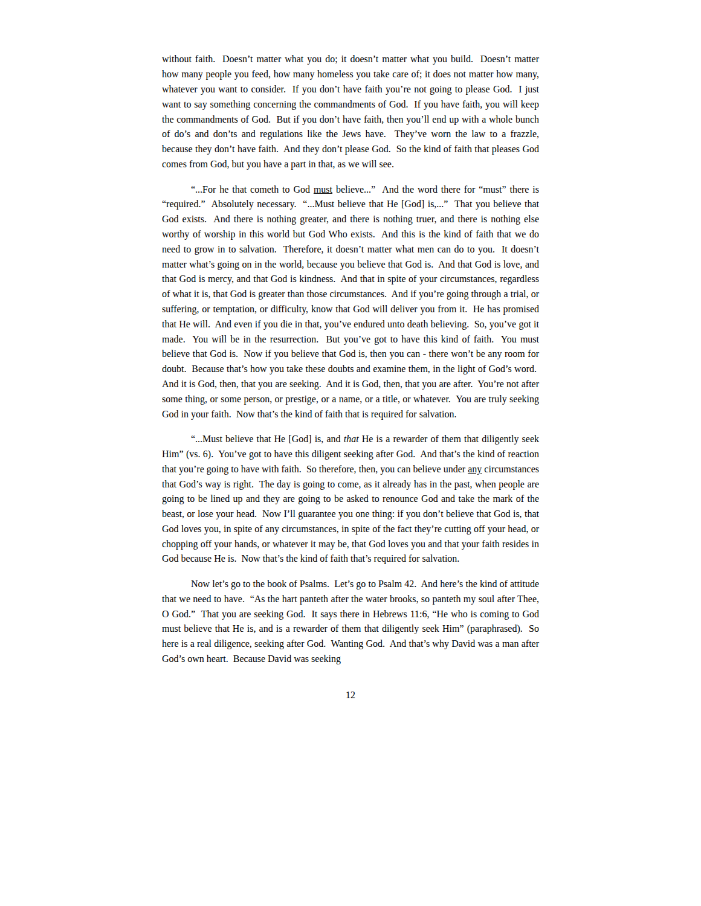without faith. Doesn’t matter what you do; it doesn’t matter what you build. Doesn’t matter how many people you feed, how many homeless you take care of; it does not matter how many, whatever you want to consider. If you don’t have faith you’re not going to please God. I just want to say something concerning the commandments of God. If you have faith, you will keep the commandments of God. But if you don’t have faith, then you’ll end up with a whole bunch of do’s and don’ts and regulations like the Jews have. They’ve worn the law to a frazzle, because they don’t have faith. And they don’t please God. So the kind of faith that pleases God comes from God, but you have a part in that, as we will see.
“...For he that cometh to God must believe...” And the word there for “must” there is “required.” Absolutely necessary. “...Must believe that He [God] is,...” That you believe that God exists. And there is nothing greater, and there is nothing truer, and there is nothing else worthy of worship in this world but God Who exists. And this is the kind of faith that we do need to grow in to salvation. Therefore, it doesn’t matter what men can do to you. It doesn’t matter what’s going on in the world, because you believe that God is. And that God is love, and that God is mercy, and that God is kindness. And that in spite of your circumstances, regardless of what it is, that God is greater than those circumstances. And if you’re going through a trial, or suffering, or temptation, or difficulty, know that God will deliver you from it. He has promised that He will. And even if you die in that, you’ve endured unto death believing. So, you’ve got it made. You will be in the resurrection. But you’ve got to have this kind of faith. You must believe that God is. Now if you believe that God is, then you can - there won’t be any room for doubt. Because that’s how you take these doubts and examine them, in the light of God’s word. And it is God, then, that you are seeking. And it is God, then, that you are after. You’re not after some thing, or some person, or prestige, or a name, or a title, or whatever. You are truly seeking God in your faith. Now that’s the kind of faith that is required for salvation.
“...Must believe that He [God] is, and that He is a rewarder of them that diligently seek Him” (vs. 6). You’ve got to have this diligent seeking after God. And that’s the kind of reaction that you’re going to have with faith. So therefore, then, you can believe under any circumstances that God’s way is right. The day is going to come, as it already has in the past, when people are going to be lined up and they are going to be asked to renounce God and take the mark of the beast, or lose your head. Now I’ll guarantee you one thing: if you don’t believe that God is, that God loves you, in spite of any circumstances, in spite of the fact they’re cutting off your head, or chopping off your hands, or whatever it may be, that God loves you and that your faith resides in God because He is. Now that’s the kind of faith that’s required for salvation.
Now let’s go to the book of Psalms. Let’s go to Psalm 42. And here’s the kind of attitude that we need to have. “As the hart panteth after the water brooks, so panteth my soul after Thee, O God.” That you are seeking God. It says there in Hebrews 11:6, “He who is coming to God must believe that He is, and is a rewarder of them that diligently seek Him” (paraphrased). So here is a real diligence, seeking after God. Wanting God. And that’s why David was a man after God’s own heart. Because David was seeking
12